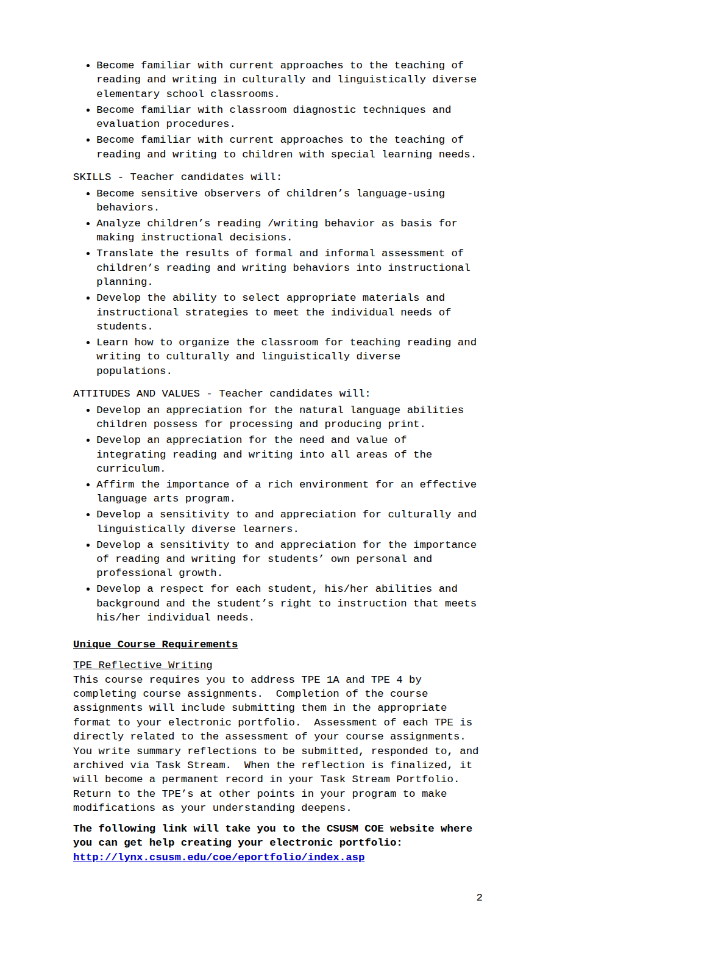Become familiar with current approaches to the teaching of reading and writing in culturally and linguistically diverse elementary school classrooms.
Become familiar with classroom diagnostic techniques and evaluation procedures.
Become familiar with current approaches to the teaching of reading and writing to children with special learning needs.
SKILLS - Teacher candidates will:
Become sensitive observers of children’s language-using behaviors.
Analyze children’s reading /writing behavior as basis for making instructional decisions.
Translate the results of formal and informal assessment of children’s reading and writing behaviors into instructional planning.
Develop the ability to select appropriate materials and instructional strategies to meet the individual needs of students.
Learn how to organize the classroom for teaching reading and writing to culturally and linguistically diverse populations.
ATTITUDES AND VALUES - Teacher candidates will:
Develop an appreciation for the natural language abilities children possess for processing and producing print.
Develop an appreciation for the need and value of integrating reading and writing into all areas of the curriculum.
Affirm the importance of a rich environment for an effective language arts program.
Develop a sensitivity to and appreciation for culturally and linguistically diverse learners.
Develop a sensitivity to and appreciation for the importance of reading and writing for students’ own personal and professional growth.
Develop a respect for each student, his/her abilities and background and the student’s right to instruction that meets his/her individual needs.
Unique Course Requirements
TPE Reflective Writing
This course requires you to address TPE 1A and TPE 4 by completing course assignments. Completion of the course assignments will include submitting them in the appropriate format to your electronic portfolio. Assessment of each TPE is directly related to the assessment of your course assignments. You write summary reflections to be submitted, responded to, and archived via Task Stream. When the reflection is finalized, it will become a permanent record in your Task Stream Portfolio. Return to the TPE’s at other points in your program to make modifications as your understanding deepens.
The following link will take you to the CSUSM COE website where you can get help creating your electronic portfolio:
http://lynx.csusm.edu/coe/eportfolio/index.asp
2